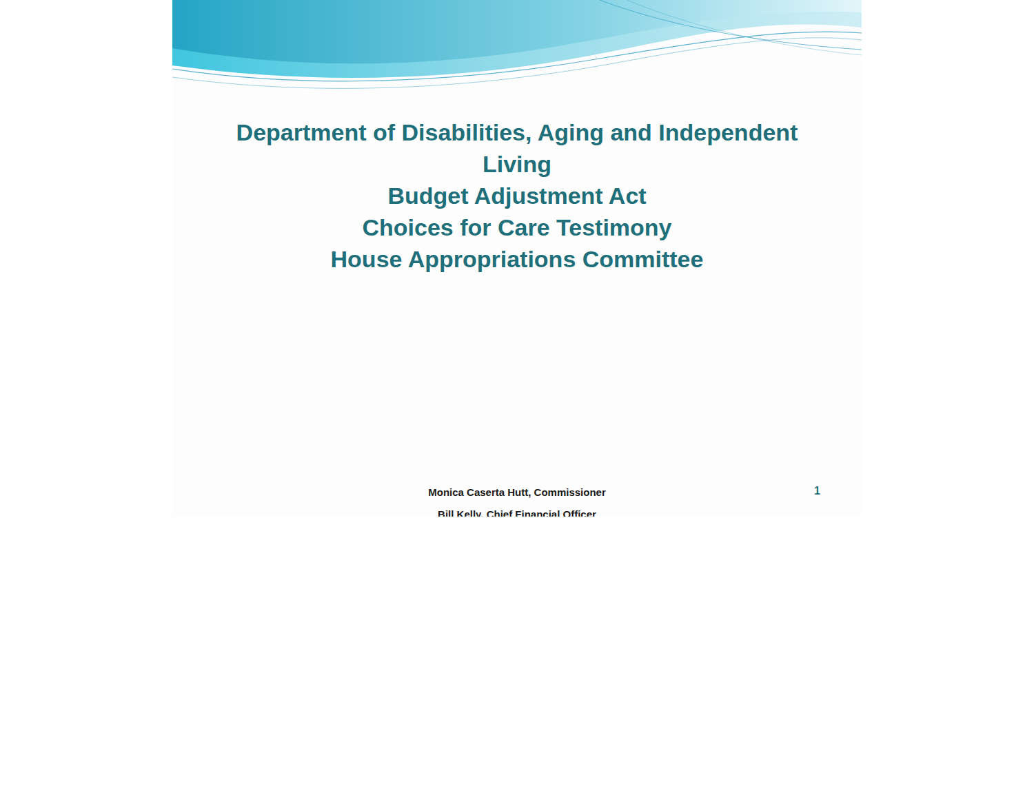Department of Disabilities, Aging and Independent Living
Budget Adjustment Act
Choices for Care Testimony
House Appropriations Committee
Monica Caserta Hutt, Commissioner
Bill Kelly, Chief Financial Officer
Megan Tierney-Ward, Director Adult Services Division
1